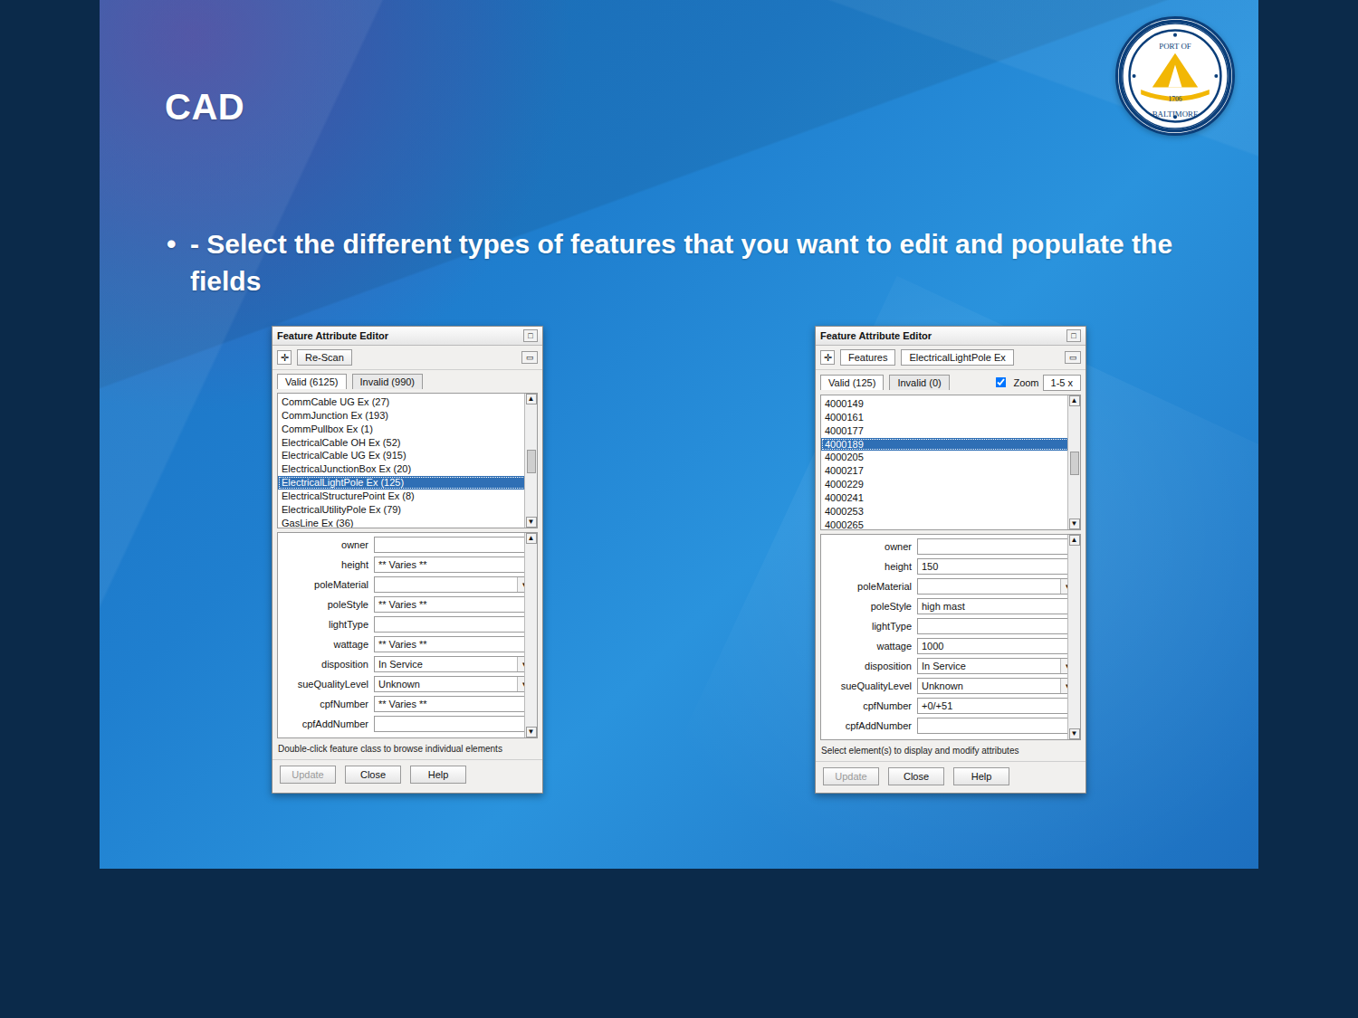PORT OF 1706 BALTIMORE
CAD
- Select the different types of features that you want to edit and populate the fields
Feature Attribute Editor □
✛ Re-Scan ▭
Valid (6125) Invalid (990)
CommCable UG Ex (27)
CommJunction Ex (193)
CommPullbox Ex (1)
ElectricalCable OH Ex (52)
ElectricalCable UG Ex (915)
ElectricalJunctionBox Ex (20)
ElectricalLightPole Ex (125)
ElectricalStructurePoint Ex (8)
ElectricalUtilityPole Ex (79)
GasLine Ex (36)
GasValve Ex (7)
MiscUtilitiesLine Ex (778)
▲ ▼
owner
height** Varies **
poleMaterial
poleStyle** Varies **
lightType
wattage** Varies **
disposition In Service
sueQualityLevel Unknown
cpfNumber** Varies **
cpfAddNumber
▲ ▼
Double-click feature class to browse individual elements
Update Close Help
Feature Attribute Editor □
✛ Features ElectricalLightPole Ex ▭
Valid (125) Invalid (0) Zoom 1-5 x
4000149
4000161
4000177
4000189
4000205
4000217
4000229
4000241
4000253
4000265
4000277
4000289
▲ ▼
owner
height 150
poleMaterial
poleStyle high mast
lightType
wattage 1000
disposition In Service
sueQualityLevel Unknown
cpfNumber+0/+51
cpfAddNumber
▲ ▼
Select element(s) to display and modify attributes
Update Close Help